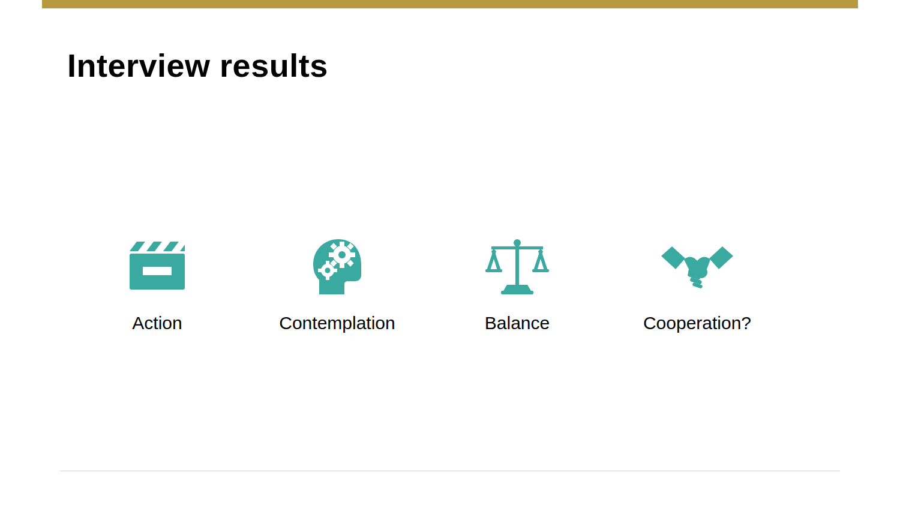Interview results
Action
Contemplation
Balance
Cooperation?